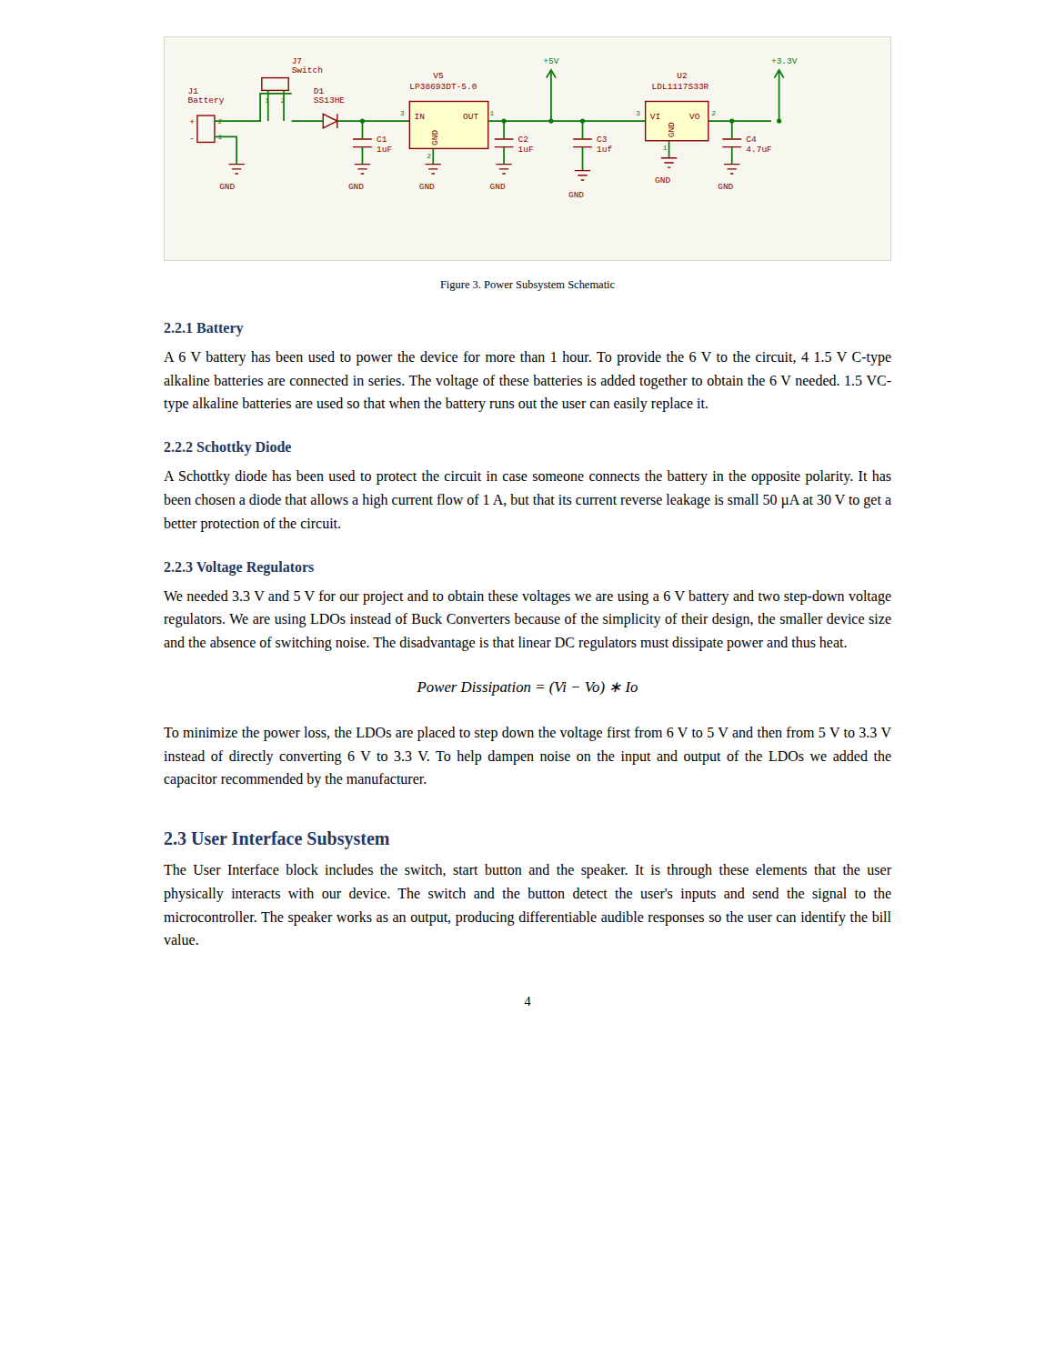J1 Battery 2 1 + - GND J7 Switch 1 2 D1 SS13HE C1 1uF GND V5 LP38693DT-5.0 3 IN OUT 1 GND 2 GND +5V C2 1uF GND C3 1uf GND U2 LDL1117S33R 3 VI VO 2 GND 1 GND +3.3V C4 4.7uF GND
Figure 3. Power Subsystem Schematic
2.2.1 Battery
A 6 V battery has been used to power the device for more than 1 hour. To provide the 6 V to the circuit, 4 1.5 V C-type alkaline batteries are connected in series. The voltage of these batteries is added together to obtain the 6 V needed. 1.5 VC-type alkaline batteries are used so that when the battery runs out the user can easily replace it.
2.2.2 Schottky Diode
A Schottky diode has been used to protect the circuit in case someone connects the battery in the opposite polarity. It has been chosen a diode that allows a high current flow of 1 A, but that its current reverse leakage is small 50 µA at 30 V to get a better protection of the circuit.
2.2.3 Voltage Regulators
We needed 3.3 V and 5 V for our project and to obtain these voltages we are using a 6 V battery and two step-down voltage regulators. We are using LDOs instead of Buck Converters because of the simplicity of their design, the smaller device size and the absence of switching noise. The disadvantage is that linear DC regulators must dissipate power and thus heat.
Power Dissipation = (Vi − Vo) ∗ Io
To minimize the power loss, the LDOs are placed to step down the voltage first from 6 V to 5 V and then from 5 V to 3.3 V instead of directly converting 6 V to 3.3 V. To help dampen noise on the input and output of the LDOs we added the capacitor recommended by the manufacturer.
2.3 User Interface Subsystem
The User Interface block includes the switch, start button and the speaker. It is through these elements that the user physically interacts with our device. The switch and the button detect the user's inputs and send the signal to the microcontroller. The speaker works as an output, producing differentiable audible responses so the user can identify the bill value.
4